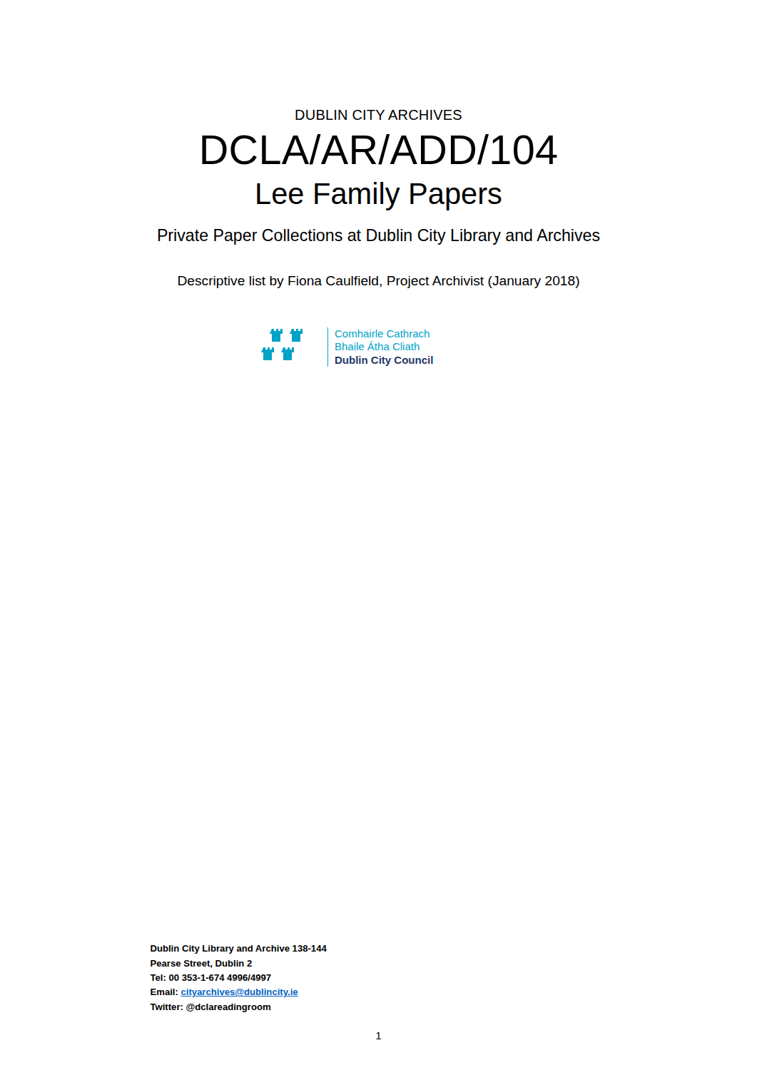DUBLIN CITY ARCHIVES
DCLA/AR/ADD/104
Lee Family Papers
Private Paper Collections at Dublin City Library and Archives
Descriptive list by Fiona Caulfield, Project Archivist (January 2018)
Comhairle Cathrach Bhaile Átha Cliath Dublin City Council
Dublin City Library and Archive 138-144
Pearse Street, Dublin 2
Tel: 00 353-1-674 4996/4997
Email: cityarchives@dublincity.ie
Twitter: @dclareadingroom
1